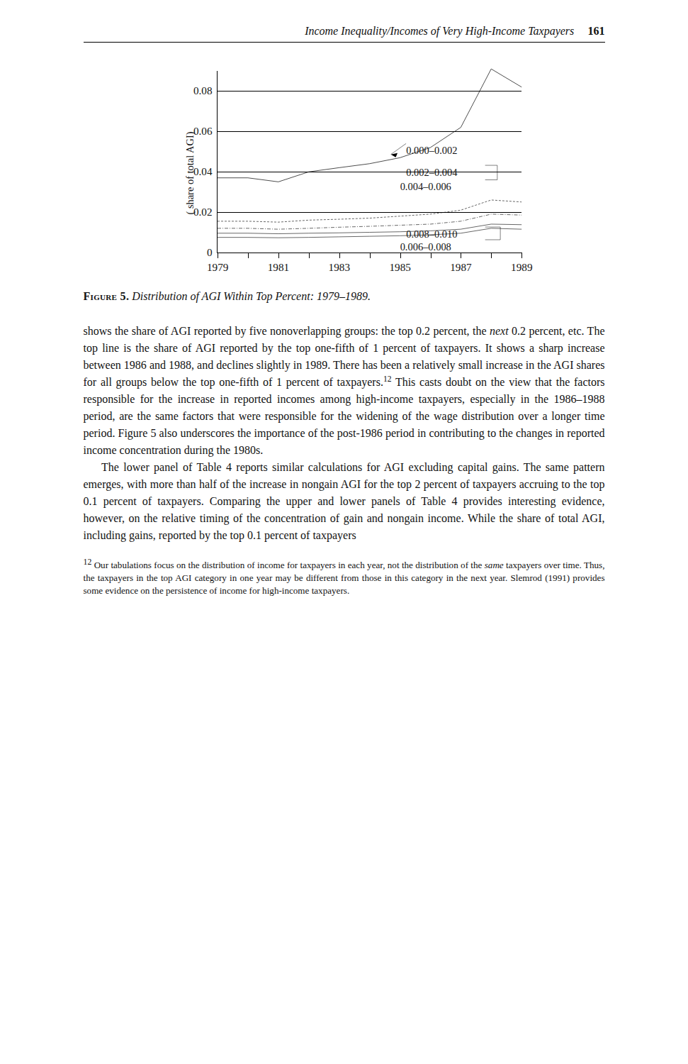Income Inequality/Incomes of Very High-Income Taxpayers 161
( share of total AGI)
0.08 0.06 0.04 0.02 0 1979 1981 1983 1985 1987 1989 0.000–0.002 0.002–0.004 0.004–0.006 0.008–0.010 0.006–0.008
Figure 5. Distribution of AGI Within Top Percent: 1979–1989.
shows the share of AGI reported by five nonoverlapping groups: the top 0.2 percent, the next 0.2 percent, etc. The top line is the share of AGI reported by the top one-fifth of 1 percent of taxpayers. It shows a sharp increase between 1986 and 1988, and declines slightly in 1989. There has been a relatively small increase in the AGI shares for all groups below the top one-fifth of 1 percent of taxpayers.12 This casts doubt on the view that the factors responsible for the increase in reported incomes among high-income taxpayers, especially in the 1986–1988 period, are the same factors that were responsible for the widening of the wage distribution over a longer time period. Figure 5 also underscores the importance of the post-1986 period in contributing to the changes in reported income concentration during the 1980s.
The lower panel of Table 4 reports similar calculations for AGI excluding capital gains. The same pattern emerges, with more than half of the increase in nongain AGI for the top 2 percent of taxpayers accruing to the top 0.1 percent of taxpayers. Comparing the upper and lower panels of Table 4 provides interesting evidence, however, on the relative timing of the concentration of gain and nongain income. While the share of total AGI, including gains, reported by the top 0.1 percent of taxpayers
12 Our tabulations focus on the distribution of income for taxpayers in each year, not the distribution of the same taxpayers over time. Thus, the taxpayers in the top AGI category in one year may be different from those in this category in the next year. Slemrod (1991) provides some evidence on the persistence of income for high-income taxpayers.